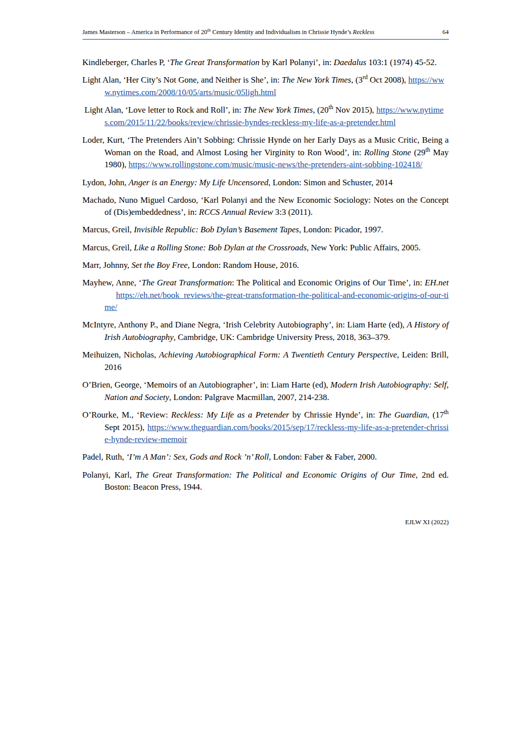James Masterson – America in Performance of 20th Century Identity and Individualism in Chrissie Hynde’s Reckless 64
Kindleberger, Charles P, ‘The Great Transformation by Karl Polanyi’, in: Daedalus 103:1 (1974) 45-52.
Light Alan, ‘Her City’s Not Gone, and Neither is She’, in: The New York Times, (3rd Oct 2008), https://www.nytimes.com/2008/10/05/arts/music/05ligh.html
Light Alan, ‘Love letter to Rock and Roll’, in: The New York Times, (20th Nov 2015), https://www.nytimes.com/2015/11/22/books/review/chrissie-hyndes-reckless-my-life-as-a-pretender.html
Loder, Kurt, ‘The Pretenders Ain’t Sobbing: Chrissie Hynde on her Early Days as a Music Critic, Being a Woman on the Road, and Almost Losing her Virginity to Ron Wood’, in: Rolling Stone (29th May 1980), https://www.rollingstone.com/music/music-news/the-pretenders-aint-sobbing-102418/
Lydon, John, Anger is an Energy: My Life Uncensored, London: Simon and Schuster, 2014
Machado, Nuno Miguel Cardoso, ‘Karl Polanyi and the New Economic Sociology: Notes on the Concept of (Dis)embeddedness’, in: RCCS Annual Review 3:3 (2011).
Marcus, Greil, Invisible Republic: Bob Dylan’s Basement Tapes, London: Picador, 1997.
Marcus, Greil, Like a Rolling Stone: Bob Dylan at the Crossroads, New York: Public Affairs, 2005.
Marr, Johnny, Set the Boy Free, London: Random House, 2016.
Mayhew, Anne, ‘The Great Transformation: The Political and Economic Origins of Our Time’, in: EH.net https://eh.net/book_reviews/the-great-transformation-the-political-and-economic-origins-of-our-time/
McIntyre, Anthony P., and Diane Negra, ‘Irish Celebrity Autobiography’, in: Liam Harte (ed), A History of Irish Autobiography, Cambridge, UK: Cambridge University Press, 2018, 363–379.
Meihuizen, Nicholas, Achieving Autobiographical Form: A Twentieth Century Perspective, Leiden: Brill, 2016
O’Brien, George, ‘Memoirs of an Autobiographer’, in: Liam Harte (ed), Modern Irish Autobiography: Self, Nation and Society, London: Palgrave Macmillan, 2007, 214-238.
O’Rourke, M., ‘Review: Reckless: My Life as a Pretender by Chrissie Hynde’, in: The Guardian, (17th Sept 2015), https://www.theguardian.com/books/2015/sep/17/reckless-my-life-as-a-pretender-chrissie-hynde-review-memoir
Padel, Ruth, ‘I’m A Man’: Sex, Gods and Rock ’n’ Roll, London: Faber & Faber, 2000.
Polanyi, Karl, The Great Transformation: The Political and Economic Origins of Our Time, 2nd ed. Boston: Beacon Press, 1944.
EJLW XI (2022)